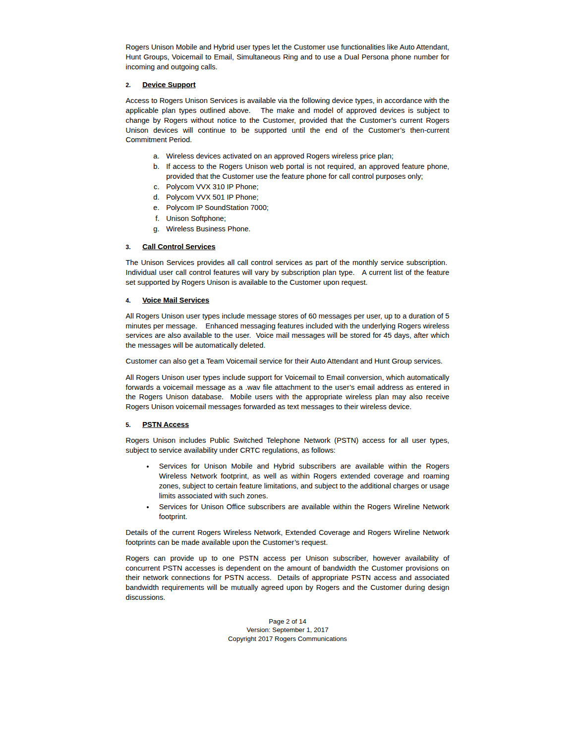Rogers Unison Mobile and Hybrid user types let the Customer use functionalities like Auto Attendant, Hunt Groups, Voicemail to Email, Simultaneous Ring and to use a Dual Persona phone number for incoming and outgoing calls.
2. Device Support
Access to Rogers Unison Services is available via the following device types, in accordance with the applicable plan types outlined above. The make and model of approved devices is subject to change by Rogers without notice to the Customer, provided that the Customer’s current Rogers Unison devices will continue to be supported until the end of the Customer’s then-current Commitment Period.
Wireless devices activated on an approved Rogers wireless price plan;
If access to the Rogers Unison web portal is not required, an approved feature phone, provided that the Customer use the feature phone for call control purposes only;
Polycom VVX 310 IP Phone;
Polycom VVX 501 IP Phone;
Polycom IP SoundStation 7000;
Unison Softphone;
Wireless Business Phone.
3. Call Control Services
The Unison Services provides all call control services as part of the monthly service subscription. Individual user call control features will vary by subscription plan type. A current list of the feature set supported by Rogers Unison is available to the Customer upon request.
4. Voice Mail Services
All Rogers Unison user types include message stores of 60 messages per user, up to a duration of 5 minutes per message. Enhanced messaging features included with the underlying Rogers wireless services are also available to the user. Voice mail messages will be stored for 45 days, after which the messages will be automatically deleted.
Customer can also get a Team Voicemail service for their Auto Attendant and Hunt Group services.
All Rogers Unison user types include support for Voicemail to Email conversion, which automatically forwards a voicemail message as a .wav file attachment to the user’s email address as entered in the Rogers Unison database. Mobile users with the appropriate wireless plan may also receive Rogers Unison voicemail messages forwarded as text messages to their wireless device.
5. PSTN Access
Rogers Unison includes Public Switched Telephone Network (PSTN) access for all user types, subject to service availability under CRTC regulations, as follows:
Services for Unison Mobile and Hybrid subscribers are available within the Rogers Wireless Network footprint, as well as within Rogers extended coverage and roaming zones, subject to certain feature limitations, and subject to the additional charges or usage limits associated with such zones.
Services for Unison Office subscribers are available within the Rogers Wireline Network footprint.
Details of the current Rogers Wireless Network, Extended Coverage and Rogers Wireline Network footprints can be made available upon the Customer’s request.
Rogers can provide up to one PSTN access per Unison subscriber, however availability of concurrent PSTN accesses is dependent on the amount of bandwidth the Customer provisions on their network connections for PSTN access. Details of appropriate PSTN access and associated bandwidth requirements will be mutually agreed upon by Rogers and the Customer during design discussions.
Page 2 of 14
Version: September 1, 2017
Copyright 2017 Rogers Communications